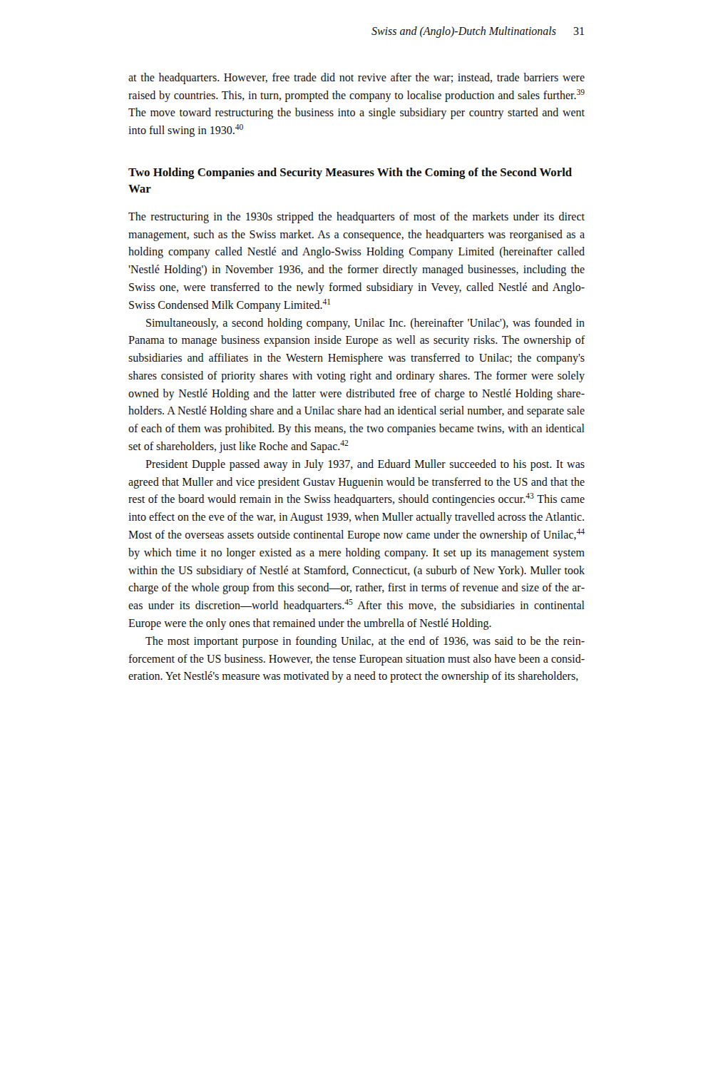Swiss and (Anglo)-Dutch Multinationals 31
at the headquarters. However, free trade did not revive after the war; instead, trade barriers were raised by countries. This, in turn, prompted the company to localise production and sales further.39 The move toward restructuring the business into a single subsidiary per country started and went into full swing in 1930.40
Two Holding Companies and Security Measures With the Coming of the Second World War
The restructuring in the 1930s stripped the headquarters of most of the markets under its direct management, such as the Swiss market. As a consequence, the headquarters was reorganised as a holding company called Nestlé and Anglo-Swiss Holding Company Limited (hereinafter called 'Nestlé Holding') in November 1936, and the former directly managed businesses, including the Swiss one, were transferred to the newly formed subsidiary in Vevey, called Nestlé and Anglo-Swiss Condensed Milk Company Limited.41
Simultaneously, a second holding company, Unilac Inc. (hereinafter 'Unilac'), was founded in Panama to manage business expansion inside Europe as well as security risks. The ownership of subsidiaries and affiliates in the Western Hemisphere was transferred to Unilac; the company's shares consisted of priority shares with voting right and ordinary shares. The former were solely owned by Nestlé Holding and the latter were distributed free of charge to Nestlé Holding shareholders. A Nestlé Holding share and a Unilac share had an identical serial number, and separate sale of each of them was prohibited. By this means, the two companies became twins, with an identical set of shareholders, just like Roche and Sapac.42
President Dupple passed away in July 1937, and Eduard Muller succeeded to his post. It was agreed that Muller and vice president Gustav Huguenin would be transferred to the US and that the rest of the board would remain in the Swiss headquarters, should contingencies occur.43 This came into effect on the eve of the war, in August 1939, when Muller actually travelled across the Atlantic. Most of the overseas assets outside continental Europe now came under the ownership of Unilac,44 by which time it no longer existed as a mere holding company. It set up its management system within the US subsidiary of Nestlé at Stamford, Connecticut, (a suburb of New York). Muller took charge of the whole group from this second—or, rather, first in terms of revenue and size of the areas under its discretion—world headquarters.45 After this move, the subsidiaries in continental Europe were the only ones that remained under the umbrella of Nestlé Holding.
The most important purpose in founding Unilac, at the end of 1936, was said to be the reinforcement of the US business. However, the tense European situation must also have been a consideration. Yet Nestlé's measure was motivated by a need to protect the ownership of its shareholders,